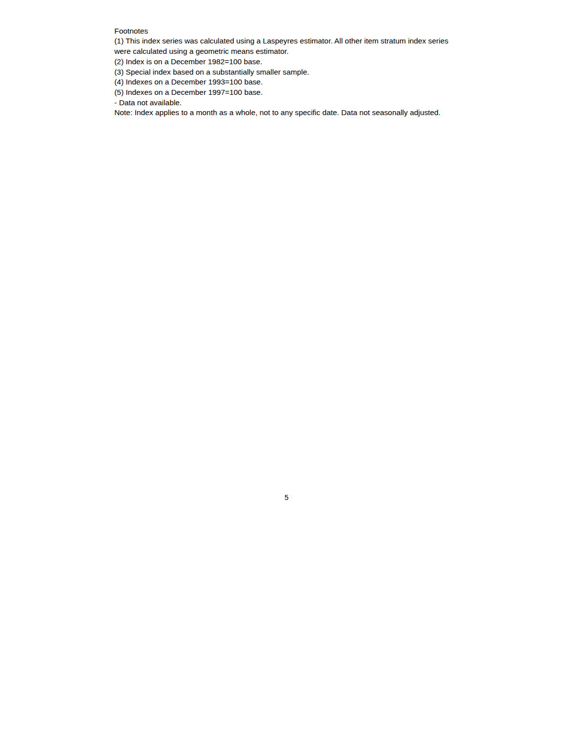Footnotes
(1) This index series was calculated using a Laspeyres estimator. All other item stratum index series were calculated using a geometric means estimator.
(2) Index is on a December 1982=100 base.
(3) Special index based on a substantially smaller sample.
(4) Indexes on a December 1993=100 base.
(5) Indexes on a December 1997=100 base.
- Data not available.
Note: Index applies to a month as a whole, not to any specific date. Data not seasonally adjusted.
5